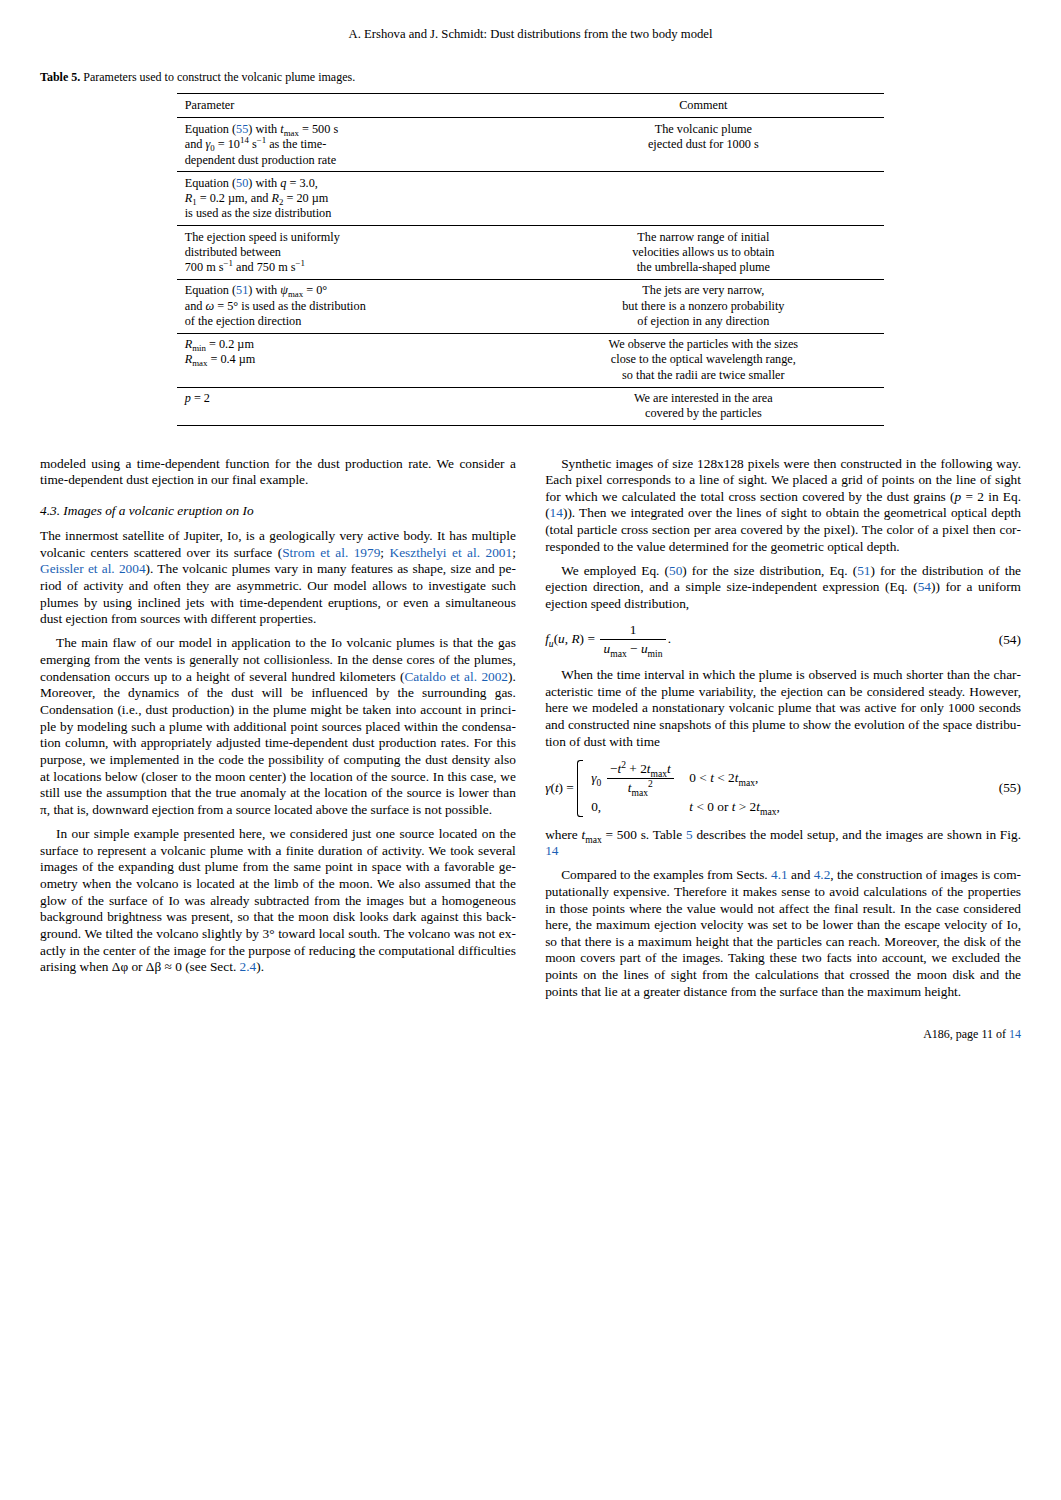A. Ershova and J. Schmidt: Dust distributions from the two body model
Table 5. Parameters used to construct the volcanic plume images.
| Parameter | Comment |
| --- | --- |
| Equation ( 55 ) with t max = 500 s and γ 0 = 10 14 s −1 as the time- dependent dust production rate | The volcanic plume ejected dust for 1000 s |
| Equation ( 50 ) with q = 3.0, R 1 = 0.2 µm, and R 2 = 20 µm is used as the size distribution | |
| The ejection speed is uniformly distributed between 700 m s −1 and 750 m s −1 | The narrow range of initial velocities allows us to obtain the umbrella-shaped plume |
| Equation ( 51 ) with ψ max = 0° and ω = 5° is used as the distribution of the ejection direction | The jets are very narrow, but there is a nonzero probability of ejection in any direction |
| R min = 0.2 µm R max = 0.4 µm | We observe the particles with the sizes close to the optical wavelength range, so that the radii are twice smaller |
| p = 2 | We are interested in the area covered by the particles |
modeled using a time-dependent function for the dust production rate. We consider a time-dependent dust ejection in our final example.
4.3. Images of a volcanic eruption on Io
The innermost satellite of Jupiter, Io, is a geologically very active body. It has multiple volcanic centers scattered over its surface (Strom et al. 1979; Keszthelyi et al. 2001; Geissler et al. 2004). The volcanic plumes vary in many features as shape, size and period of activity and often they are asymmetric. Our model allows to investigate such plumes by using inclined jets with time-dependent eruptions, or even a simultaneous dust ejection from sources with different properties.
The main flaw of our model in application to the Io volcanic plumes is that the gas emerging from the vents is generally not collisionless. In the dense cores of the plumes, condensation occurs up to a height of several hundred kilometers (Cataldo et al. 2002). Moreover, the dynamics of the dust will be influenced by the surrounding gas. Condensation (i.e., dust production) in the plume might be taken into account in principle by modeling such a plume with additional point sources placed within the condensation column, with appropriately adjusted time-dependent dust production rates. For this purpose, we implemented in the code the possibility of computing the dust density also at locations below (closer to the moon center) the location of the source. In this case, we still use the assumption that the true anomaly at the location of the source is lower than π, that is, downward ejection from a source located above the surface is not possible.
In our simple example presented here, we considered just one source located on the surface to represent a volcanic plume with a finite duration of activity. We took several images of the expanding dust plume from the same point in space with a favorable geometry when the volcano is located at the limb of the moon. We also assumed that the glow of the surface of Io was already subtracted from the images but a homogeneous background brightness was present, so that the moon disk looks dark against this background. We tilted the volcano slightly by 3° toward local south. The volcano was not exactly in the center of the image for the purpose of reducing the computational difficulties arising when Δφ or Δβ ≈ 0 (see Sect. 2.4).
Synthetic images of size 128x128 pixels were then constructed in the following way. Each pixel corresponds to a line of sight. We placed a grid of points on the line of sight for which we calculated the total cross section covered by the dust grains (p = 2 in Eq. (14)). Then we integrated over the lines of sight to obtain the geometrical optical depth (total particle cross section per area covered by the pixel). The color of a pixel then corresponded to the value determined for the geometric optical depth.
We employed Eq. (50) for the size distribution, Eq. (51) for the distribution of the ejection direction, and a simple size-independent expression (Eq. (54)) for a uniform ejection speed distribution,
fu(u, R) = 1 umax − umin. (54)
When the time interval in which the plume is observed is much shorter than the characteristic time of the plume variability, the ejection can be considered steady. However, here we modeled a nonstationary volcanic plume that was active for only 1000 seconds and constructed nine snapshots of this plume to show the evolution of the space distribution of dust with time
γ(t) =
| γ 0 − t 2 + 2 t max t t max 2 | 0 < t < 2 t max , |
| 0, | t < 0 or t > 2 t max , |
(55)
where tmax = 500 s. Table 5 describes the model setup, and the images are shown in Fig. 14
Compared to the examples from Sects. 4.1 and 4.2, the construction of images is computationally expensive. Therefore it makes sense to avoid calculations of the properties in those points where the value would not affect the final result. In the case considered here, the maximum ejection velocity was set to be lower than the escape velocity of Io, so that there is a maximum height that the particles can reach. Moreover, the disk of the moon covers part of the images. Taking these two facts into account, we excluded the points on the lines of sight from the calculations that crossed the moon disk and the points that lie at a greater distance from the surface than the maximum height.
A186, page 11 of 14